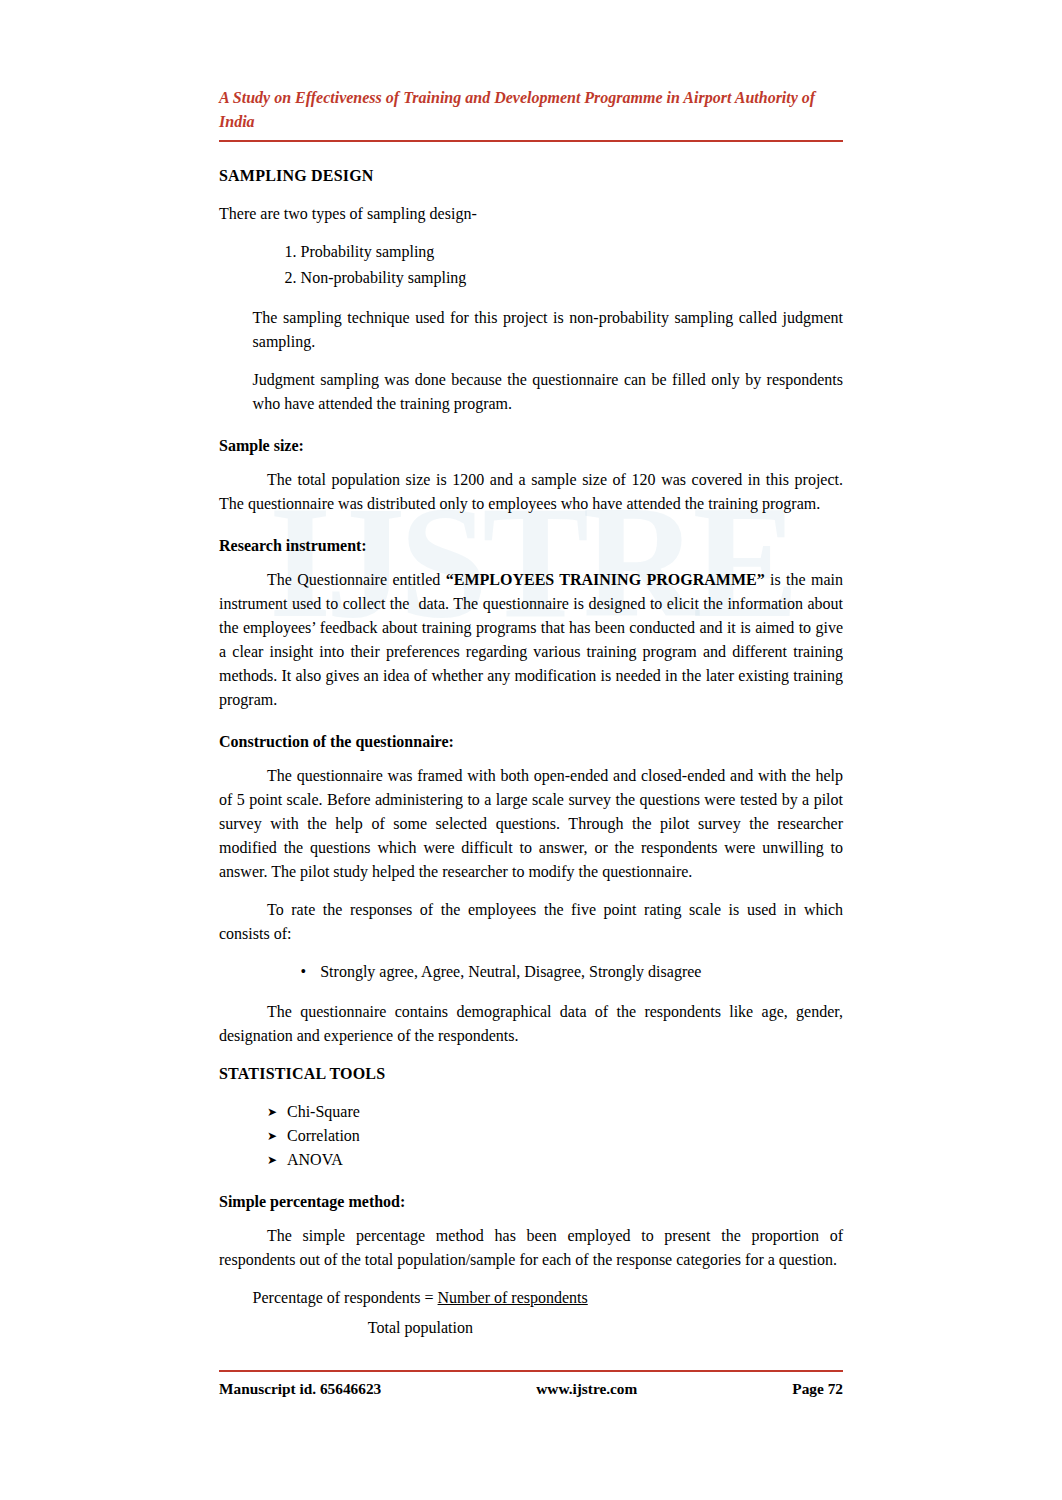IJSTRE
A Study on Effectiveness of Training and Development Programme in Airport Authority of India
Sampling Design
There are two types of sampling design-
Probability sampling
Non-probability sampling
The sampling technique used for this project is non-probability sampling called judgment sampling.
Judgment sampling was done because the questionnaire can be filled only by respondents who have attended the training program.
Sample size:
The total population size is 1200 and a sample size of 120 was covered in this project. The questionnaire was distributed only to employees who have attended the training program.
Research instrument:
The Questionnaire entitled “EMPLOYEES TRAINING PROGRAMME” is the main instrument used to collect the data. The questionnaire is designed to elicit the information about the employees’ feedback about training programs that has been conducted and it is aimed to give a clear insight into their preferences regarding various training program and different training methods. It also gives an idea of whether any modification is needed in the later existing training program.
Construction of the questionnaire:
The questionnaire was framed with both open-ended and closed-ended and with the help of 5 point scale. Before administering to a large scale survey the questions were tested by a pilot survey with the help of some selected questions. Through the pilot survey the researcher modified the questions which were difficult to answer, or the respondents were unwilling to answer. The pilot study helped the researcher to modify the questionnaire.
To rate the responses of the employees the five point rating scale is used in which consists of:
Strongly agree, Agree, Neutral, Disagree, Strongly disagree
The questionnaire contains demographical data of the respondents like age, gender, designation and experience of the respondents.
Statistical Tools
Chi-Square
Correlation
ANOVA
Simple percentage method:
The simple percentage method has been employed to present the proportion of respondents out of the total population/sample for each of the response categories for a question.
Percentage of respondents = Number of respondents
Total population
Manuscript id. 65646623 www.ijstre.com Page 72